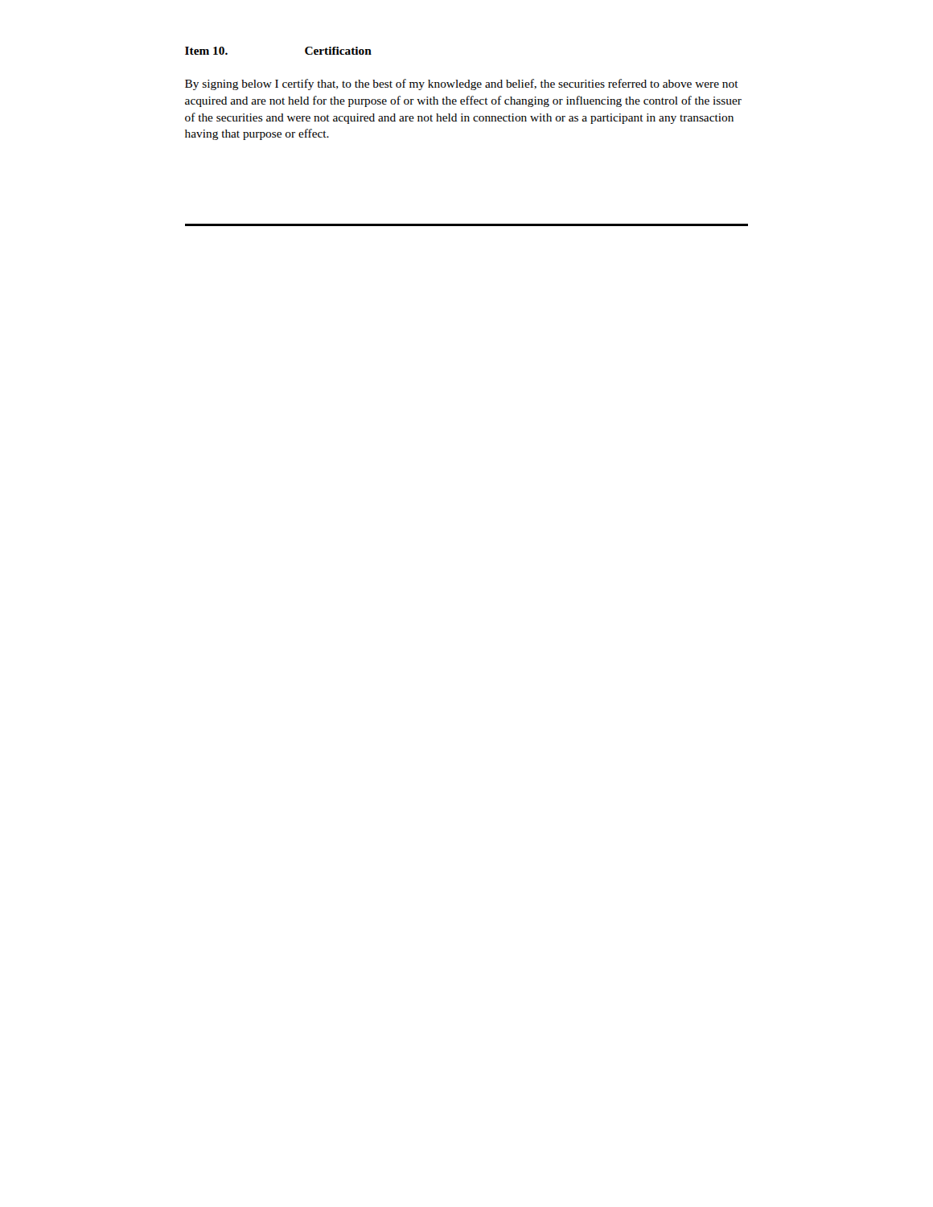Item 10. Certification
By signing below I certify that, to the best of my knowledge and belief, the securities referred to above were not acquired and are not held for the purpose of or with the effect of changing or influencing the control of the issuer of the securities and were not acquired and are not held in connection with or as a participant in any transaction having that purpose or effect.